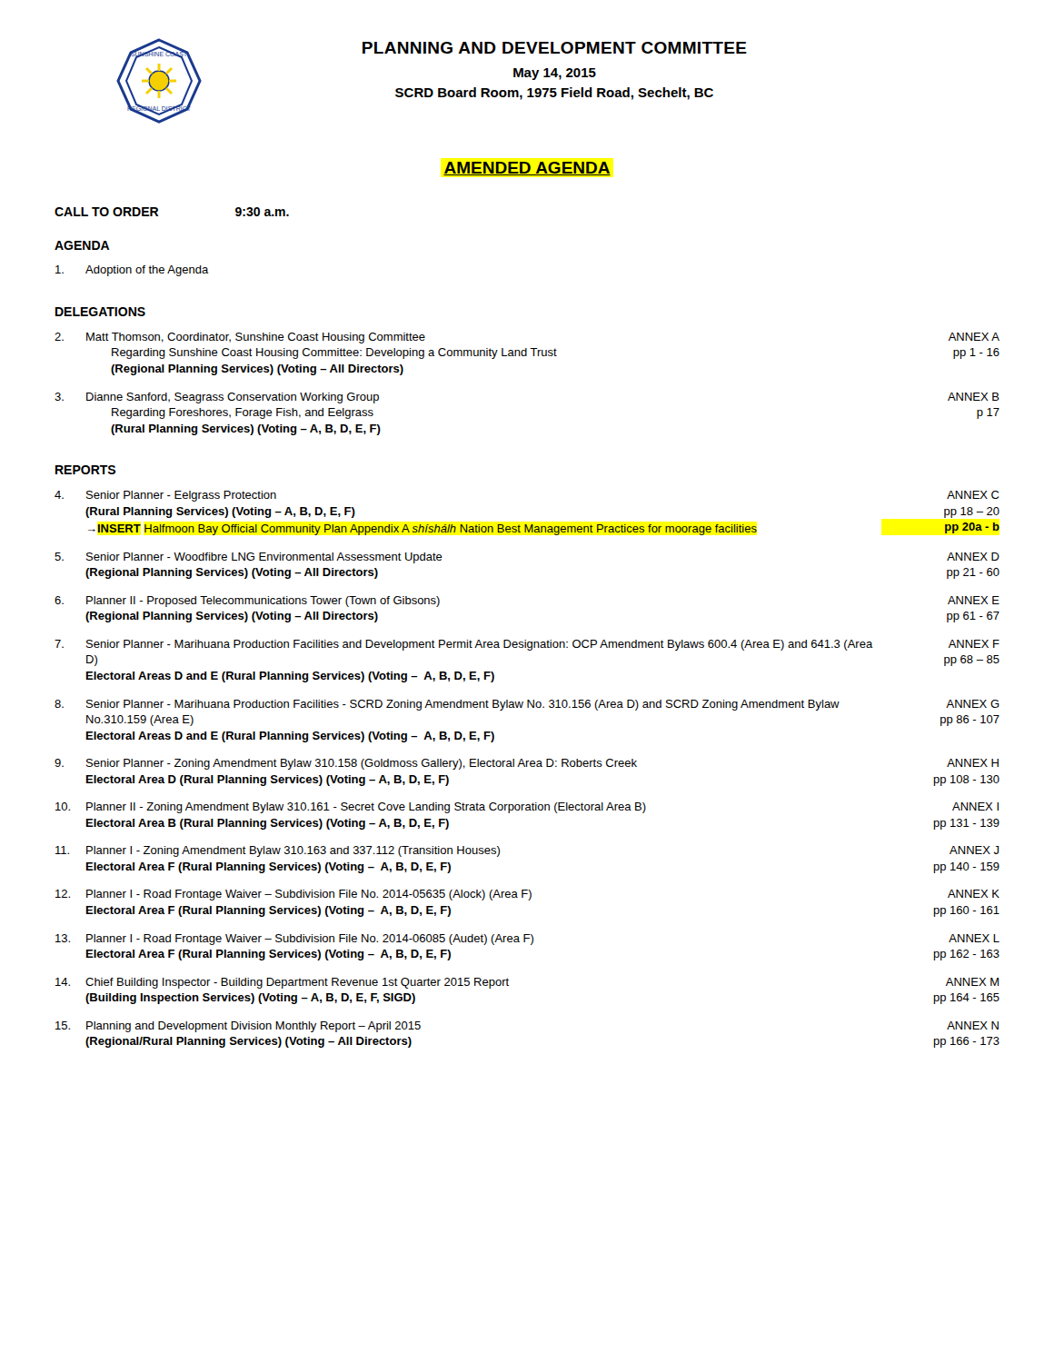SUNSHINE COAST REGIONAL DISTRICT
PLANNING AND DEVELOPMENT COMMITTEE
May 14, 2015
SCRD Board Room, 1975 Field Road, Sechelt, BC
AMENDED AGENDA
CALL TO ORDER 9:30 a.m.
AGENDA
| 1. | Adoption of the Agenda | |
DELEGATIONS
| 2. | Matt Thomson, Coordinator, Sunshine Coast Housing Committee Regarding Sunshine Coast Housing Committee: Developing a Community Land Trust (Regional Planning Services) (Voting – All Directors) | ANNEX A pp 1 - 16 |
| 3. | Dianne Sanford, Seagrass Conservation Working Group Regarding Foreshores, Forage Fish, and Eelgrass (Rural Planning Services) (Voting – A, B, D, E, F) | ANNEX B p 17 |
REPORTS
| 4. | Senior Planner - Eelgrass Protection (Rural Planning Services) (Voting – A, B, D, E, F) → INSERT Halfmoon Bay Official Community Plan Appendix A shíshálh Nation Best Management Practices for moorage facilities | ANNEX C pp 18 – 20 pp 20a - b |
| 5. | Senior Planner - Woodfibre LNG Environmental Assessment Update (Regional Planning Services) (Voting – All Directors) | ANNEX D pp 21 - 60 |
| 6. | Planner II - Proposed Telecommunications Tower (Town of Gibsons) (Regional Planning Services) (Voting – All Directors) | ANNEX E pp 61 - 67 |
| 7. | Senior Planner - Marihuana Production Facilities and Development Permit Area Designation: OCP Amendment Bylaws 600.4 (Area E) and 641.3 (Area D) Electoral Areas D and E (Rural Planning Services) (Voting – A, B, D, E, F) | ANNEX F pp 68 – 85 |
| 8. | Senior Planner - Marihuana Production Facilities - SCRD Zoning Amendment Bylaw No. 310.156 (Area D) and SCRD Zoning Amendment Bylaw No.310.159 (Area E) Electoral Areas D and E (Rural Planning Services) (Voting – A, B, D, E, F) | ANNEX G pp 86 - 107 |
| 9. | Senior Planner - Zoning Amendment Bylaw 310.158 (Goldmoss Gallery), Electoral Area D: Roberts Creek Electoral Area D (Rural Planning Services) (Voting – A, B, D, E, F) | ANNEX H pp 108 - 130 |
| 10. | Planner II - Zoning Amendment Bylaw 310.161 - Secret Cove Landing Strata Corporation (Electoral Area B) Electoral Area B (Rural Planning Services) (Voting – A, B, D, E, F) | ANNEX I pp 131 - 139 |
| 11. | Planner I - Zoning Amendment Bylaw 310.163 and 337.112 (Transition Houses) Electoral Area F (Rural Planning Services) (Voting – A, B, D, E, F) | ANNEX J pp 140 - 159 |
| 12. | Planner I - Road Frontage Waiver – Subdivision File No. 2014-05635 (Alock) (Area F) Electoral Area F (Rural Planning Services) (Voting – A, B, D, E, F) | ANNEX K pp 160 - 161 |
| 13. | Planner I - Road Frontage Waiver – Subdivision File No. 2014-06085 (Audet) (Area F) Electoral Area F (Rural Planning Services) (Voting – A, B, D, E, F) | ANNEX L pp 162 - 163 |
| 14. | Chief Building Inspector - Building Department Revenue 1st Quarter 2015 Report (Building Inspection Services) (Voting – A, B, D, E, F, SIGD) | ANNEX M pp 164 - 165 |
| 15. | Planning and Development Division Monthly Report – April 2015 (Regional/Rural Planning Services) (Voting – All Directors) | ANNEX N pp 166 - 173 |